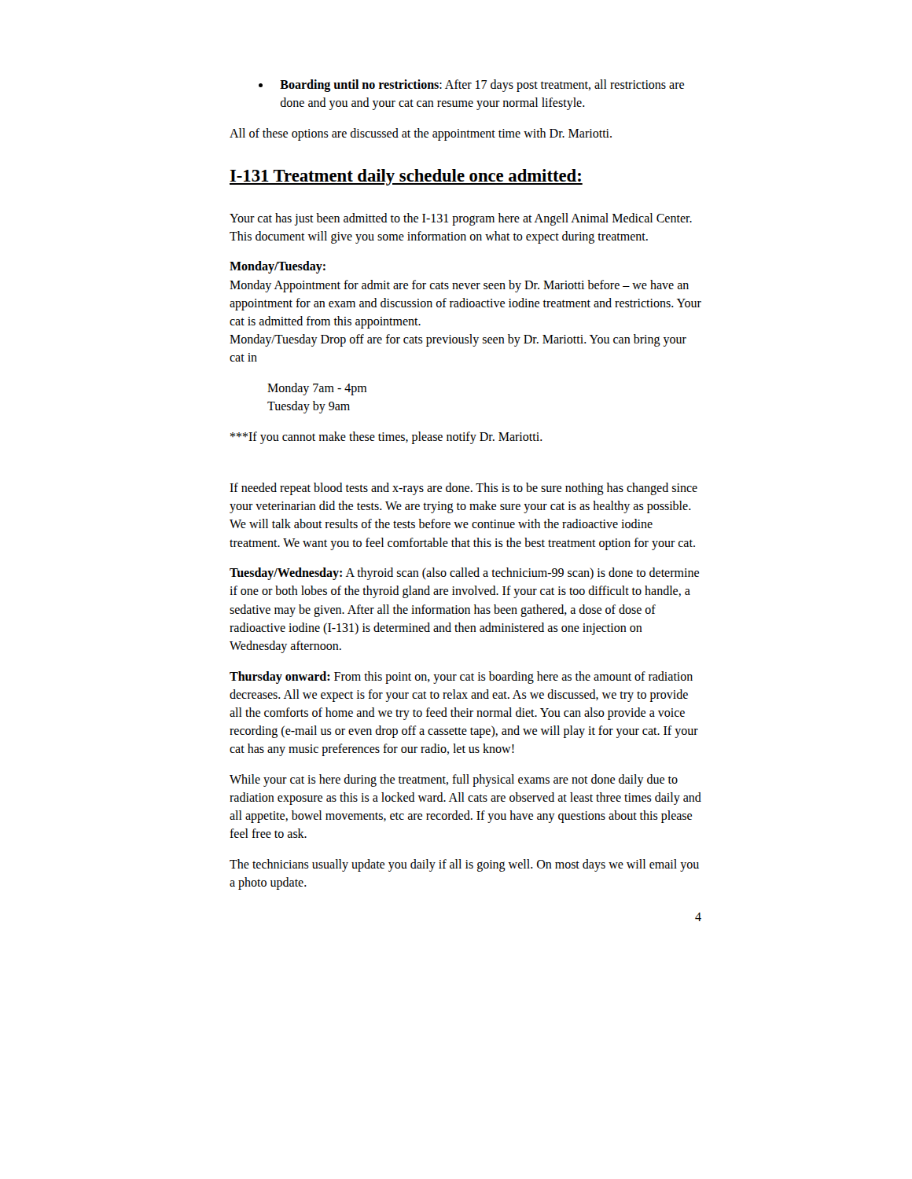Boarding until no restrictions: After 17 days post treatment, all restrictions are done and you and your cat can resume your normal lifestyle.
All of these options are discussed at the appointment time with Dr. Mariotti.
I-131 Treatment daily schedule once admitted:
Your cat has just been admitted to the I-131 program here at Angell Animal Medical Center. This document will give you some information on what to expect during treatment.
Monday/Tuesday:
Monday Appointment for admit are for cats never seen by Dr. Mariotti before – we have an appointment for an exam and discussion of radioactive iodine treatment and restrictions. Your cat is admitted from this appointment.
Monday/Tuesday Drop off are for cats previously seen by Dr. Mariotti. You can bring your cat in
Monday 7am - 4pm
Tuesday by 9am
***If you cannot make these times, please notify Dr. Mariotti.
If needed repeat blood tests and x-rays are done. This is to be sure nothing has changed since your veterinarian did the tests. We are trying to make sure your cat is as healthy as possible. We will talk about results of the tests before we continue with the radioactive iodine treatment. We want you to feel comfortable that this is the best treatment option for your cat.
Tuesday/Wednesday: A thyroid scan (also called a technicium-99 scan) is done to determine if one or both lobes of the thyroid gland are involved. If your cat is too difficult to handle, a sedative may be given. After all the information has been gathered, a dose of dose of radioactive iodine (I-131) is determined and then administered as one injection on Wednesday afternoon.
Thursday onward: From this point on, your cat is boarding here as the amount of radiation decreases. All we expect is for your cat to relax and eat. As we discussed, we try to provide all the comforts of home and we try to feed their normal diet. You can also provide a voice recording (e-mail us or even drop off a cassette tape), and we will play it for your cat. If your cat has any music preferences for our radio, let us know!
While your cat is here during the treatment, full physical exams are not done daily due to radiation exposure as this is a locked ward. All cats are observed at least three times daily and all appetite, bowel movements, etc are recorded. If you have any questions about this please feel free to ask.
The technicians usually update you daily if all is going well. On most days we will email you a photo update.
4